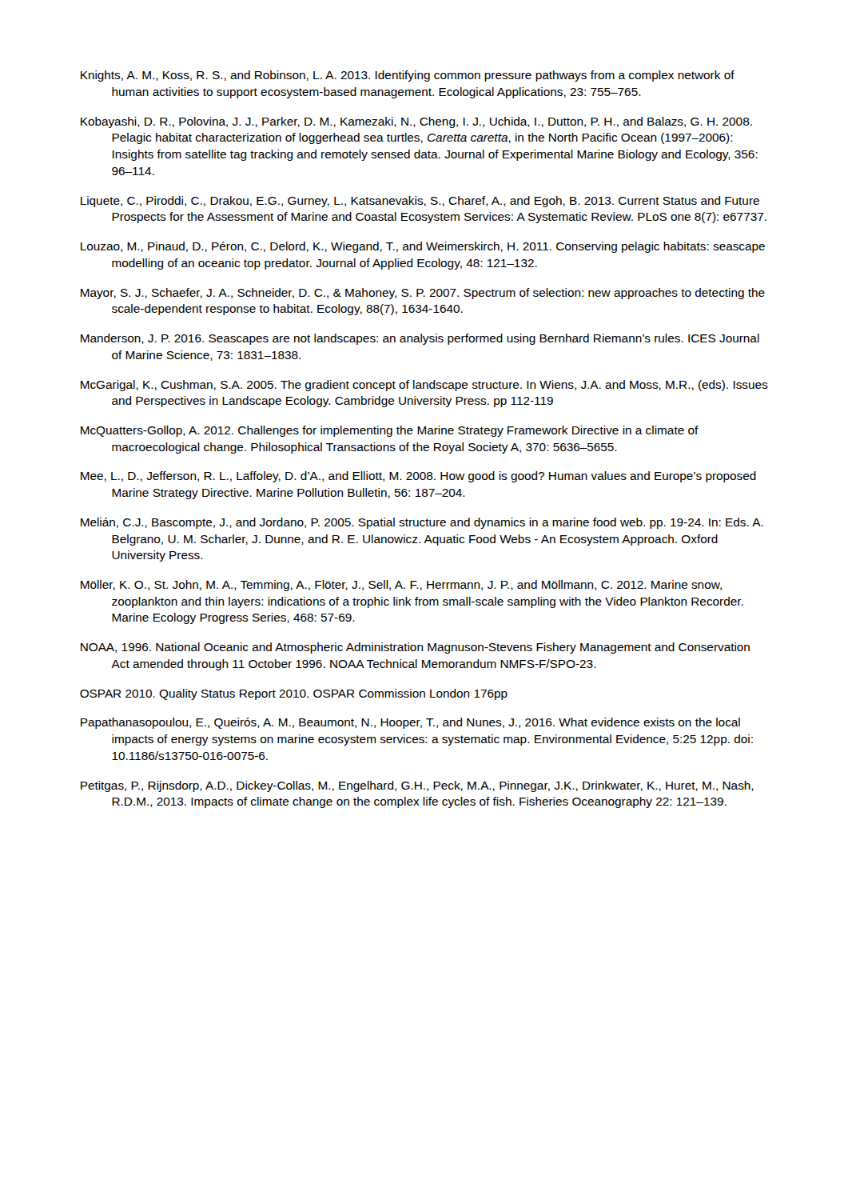Knights, A. M., Koss, R. S., and Robinson, L. A. 2013. Identifying common pressure pathways from a complex network of human activities to support ecosystem-based management. Ecological Applications, 23: 755–765.
Kobayashi, D. R., Polovina, J. J., Parker, D. M., Kamezaki, N., Cheng, I. J., Uchida, I., Dutton, P. H., and Balazs, G. H. 2008. Pelagic habitat characterization of loggerhead sea turtles, Caretta caretta, in the North Pacific Ocean (1997–2006): Insights from satellite tag tracking and remotely sensed data. Journal of Experimental Marine Biology and Ecology, 356: 96–114.
Liquete, C., Piroddi, C., Drakou, E.G., Gurney, L., Katsanevakis, S., Charef, A., and Egoh, B. 2013. Current Status and Future Prospects for the Assessment of Marine and Coastal Ecosystem Services: A Systematic Review. PLoS one 8(7): e67737.
Louzao, M., Pinaud, D., Péron, C., Delord, K., Wiegand, T., and Weimerskirch, H. 2011. Conserving pelagic habitats: seascape modelling of an oceanic top predator. Journal of Applied Ecology, 48: 121–132.
Mayor, S. J., Schaefer, J. A., Schneider, D. C., & Mahoney, S. P. 2007. Spectrum of selection: new approaches to detecting the scale-dependent response to habitat. Ecology, 88(7), 1634-1640.
Manderson, J. P. 2016. Seascapes are not landscapes: an analysis performed using Bernhard Riemann’s rules. ICES Journal of Marine Science, 73: 1831–1838.
McGarigal, K., Cushman, S.A. 2005. The gradient concept of landscape structure. In Wiens, J.A. and Moss, M.R., (eds). Issues and Perspectives in Landscape Ecology. Cambridge University Press. pp 112-119
McQuatters-Gollop, A. 2012. Challenges for implementing the Marine Strategy Framework Directive in a climate of macroecological change. Philosophical Transactions of the Royal Society A, 370: 5636–5655.
Mee, L., D., Jefferson, R. L., Laffoley, D. d’A., and Elliott, M. 2008. How good is good? Human values and Europe’s proposed Marine Strategy Directive. Marine Pollution Bulletin, 56: 187–204.
Melián, C.J., Bascompte, J., and Jordano, P. 2005. Spatial structure and dynamics in a marine food web. pp. 19-24. In: Eds. A. Belgrano, U. M. Scharler, J. Dunne, and R. E. Ulanowicz. Aquatic Food Webs - An Ecosystem Approach. Oxford University Press.
Möller, K. O., St. John, M. A., Temming, A., Flöter, J., Sell, A. F., Herrmann, J. P., and Möllmann, C. 2012. Marine snow, zooplankton and thin layers: indications of a trophic link from small-scale sampling with the Video Plankton Recorder. Marine Ecology Progress Series, 468: 57-69.
NOAA, 1996. National Oceanic and Atmospheric Administration Magnuson-Stevens Fishery Management and Conservation Act amended through 11 October 1996. NOAA Technical Memorandum NMFS-F/SPO-23.
OSPAR 2010. Quality Status Report 2010. OSPAR Commission London 176pp
Papathanasopoulou, E., Queirós, A. M., Beaumont, N., Hooper, T., and Nunes, J., 2016. What evidence exists on the local impacts of energy systems on marine ecosystem services: a systematic map. Environmental Evidence, 5:25 12pp. doi: 10.1186/s13750-016-0075-6.
Petitgas, P., Rijnsdorp, A.D., Dickey-Collas, M., Engelhard, G.H., Peck, M.A., Pinnegar, J.K., Drinkwater, K., Huret, M., Nash, R.D.M., 2013. Impacts of climate change on the complex life cycles of fish. Fisheries Oceanography 22: 121–139.